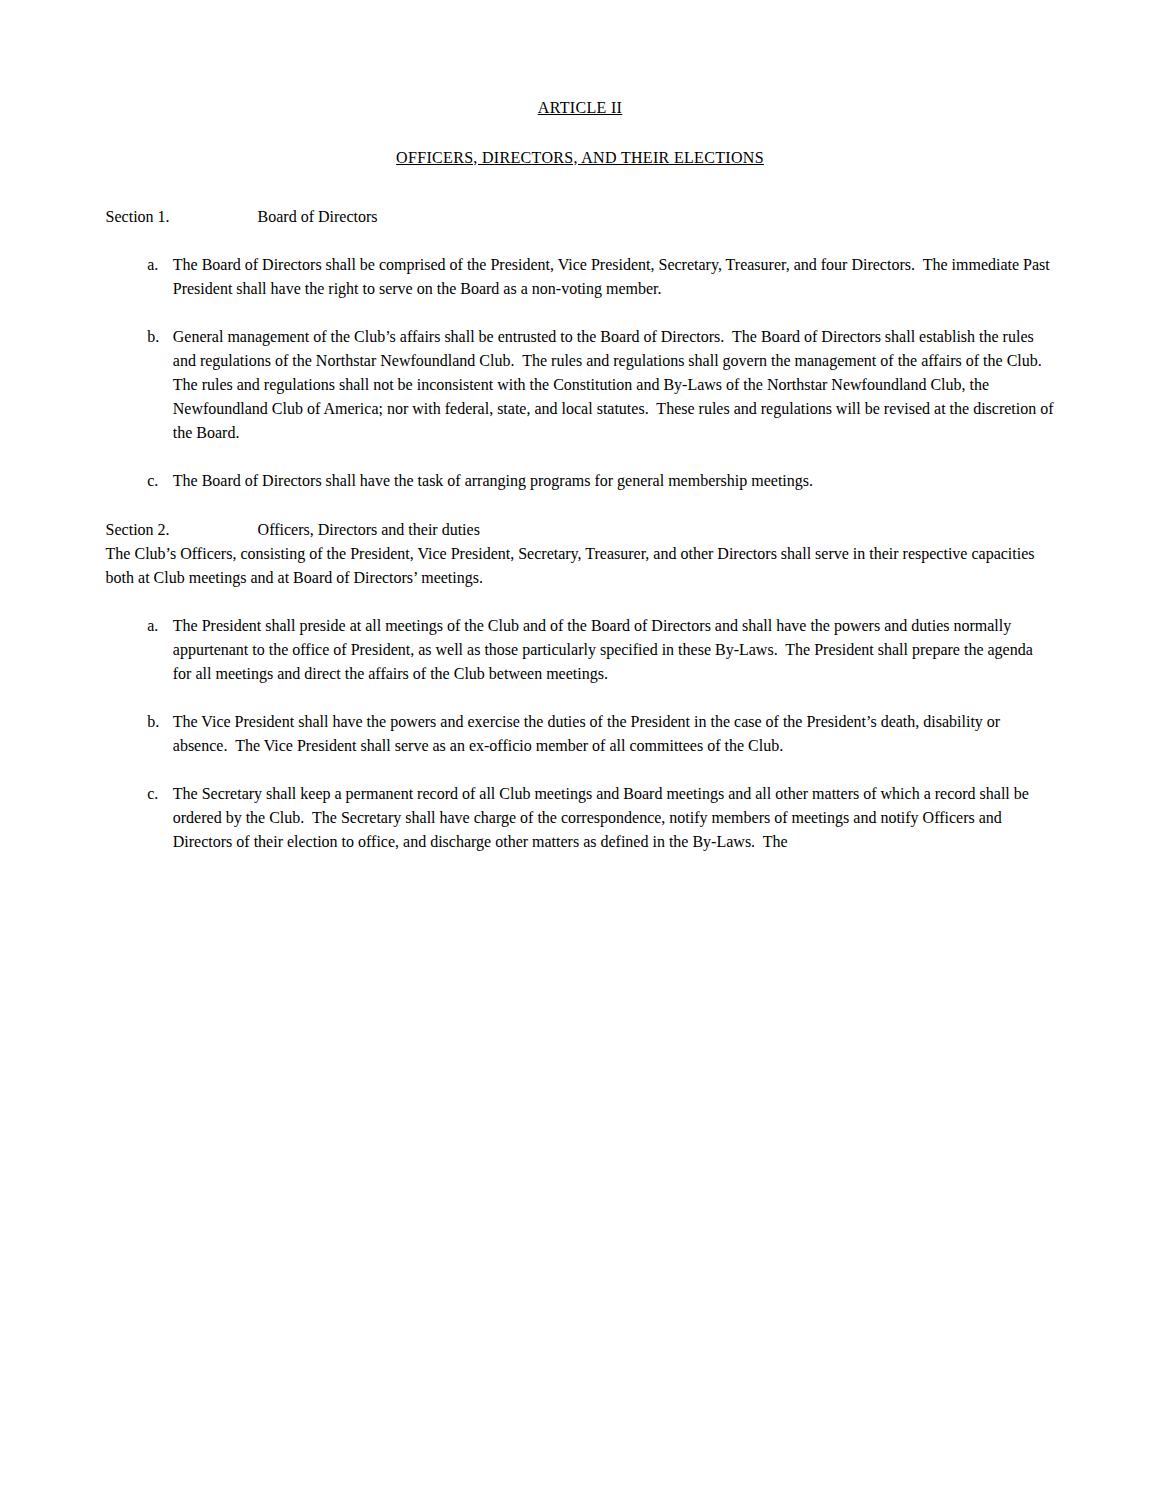ARTICLE II
OFFICERS, DIRECTORS, AND THEIR ELECTIONS
Section 1.
Board of Directors
a.
The Board of Directors shall be comprised of the President, Vice President, Secretary, Treasurer, and four Directors. The immediate Past President shall have the right to serve on the Board as a non-voting member.
b.
General management of the Club’s affairs shall be entrusted to the Board of Directors. The Board of Directors shall establish the rules and regulations of the Northstar Newfoundland Club. The rules and regulations shall govern the management of the affairs of the Club. The rules and regulations shall not be inconsistent with the Constitution and By-Laws of the Northstar Newfoundland Club, the Newfoundland Club of America; nor with federal, state, and local statutes. These rules and regulations will be revised at the discretion of the Board.
c.
The Board of Directors shall have the task of arranging programs for general membership meetings.
Section 2.
Officers, Directors and their duties
The Club’s Officers, consisting of the President, Vice President, Secretary, Treasurer, and other Directors shall serve in their respective capacities both at Club meetings and at Board of Directors’ meetings.
a.
The President shall preside at all meetings of the Club and of the Board of Directors and shall have the powers and duties normally appurtenant to the office of President, as well as those particularly specified in these By-Laws. The President shall prepare the agenda for all meetings and direct the affairs of the Club between meetings.
b.
The Vice President shall have the powers and exercise the duties of the President in the case of the President’s death, disability or absence. The Vice President shall serve as an ex-officio member of all committees of the Club.
c.
The Secretary shall keep a permanent record of all Club meetings and Board meetings and all other matters of which a record shall be ordered by the Club. The Secretary shall have charge of the correspondence, notify members of meetings and notify Officers and Directors of their election to office, and discharge other matters as defined in the By-Laws. The